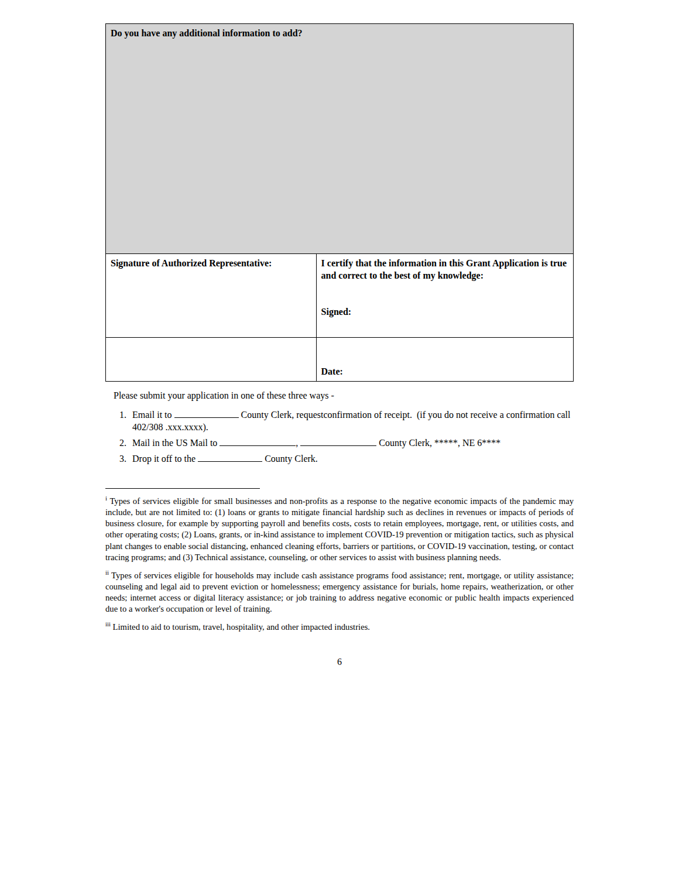| Do you have any additional information to add? |
| Signature of Authorized Representative: | I certify that the information in this Grant Application is true and correct to the best of my knowledge: Signed: |
| | Date: |
Please submit your application in one of these three ways -
Email it to County Clerk, requestconfirmation of receipt. (if you do not receive a confirmation call 402/308 .xxx.xxxx).
Mail in the US Mail to , County Clerk, *****, NE 6****
Drop it off to the County Clerk.
i Types of services eligible for small businesses and non-profits as a response to the negative economic impacts of the pandemic may include, but are not limited to: (1) loans or grants to mitigate financial hardship such as declines in revenues or impacts of periods of business closure, for example by supporting payroll and benefits costs, costs to retain employees, mortgage, rent, or utilities costs, and other operating costs; (2) Loans, grants, or in-kind assistance to implement COVID-19 prevention or mitigation tactics, such as physical plant changes to enable social distancing, enhanced cleaning efforts, barriers or partitions, or COVID-19 vaccination, testing, or contact tracing programs; and (3) Technical assistance, counseling, or other services to assist with business planning needs.
ii Types of services eligible for households may include cash assistance programs food assistance; rent, mortgage, or utility assistance; counseling and legal aid to prevent eviction or homelessness; emergency assistance for burials, home repairs, weatherization, or other needs; internet access or digital literacy assistance; or job training to address negative economic or public health impacts experienced due to a worker's occupation or level of training.
iii Limited to aid to tourism, travel, hospitality, and other impacted industries.
6